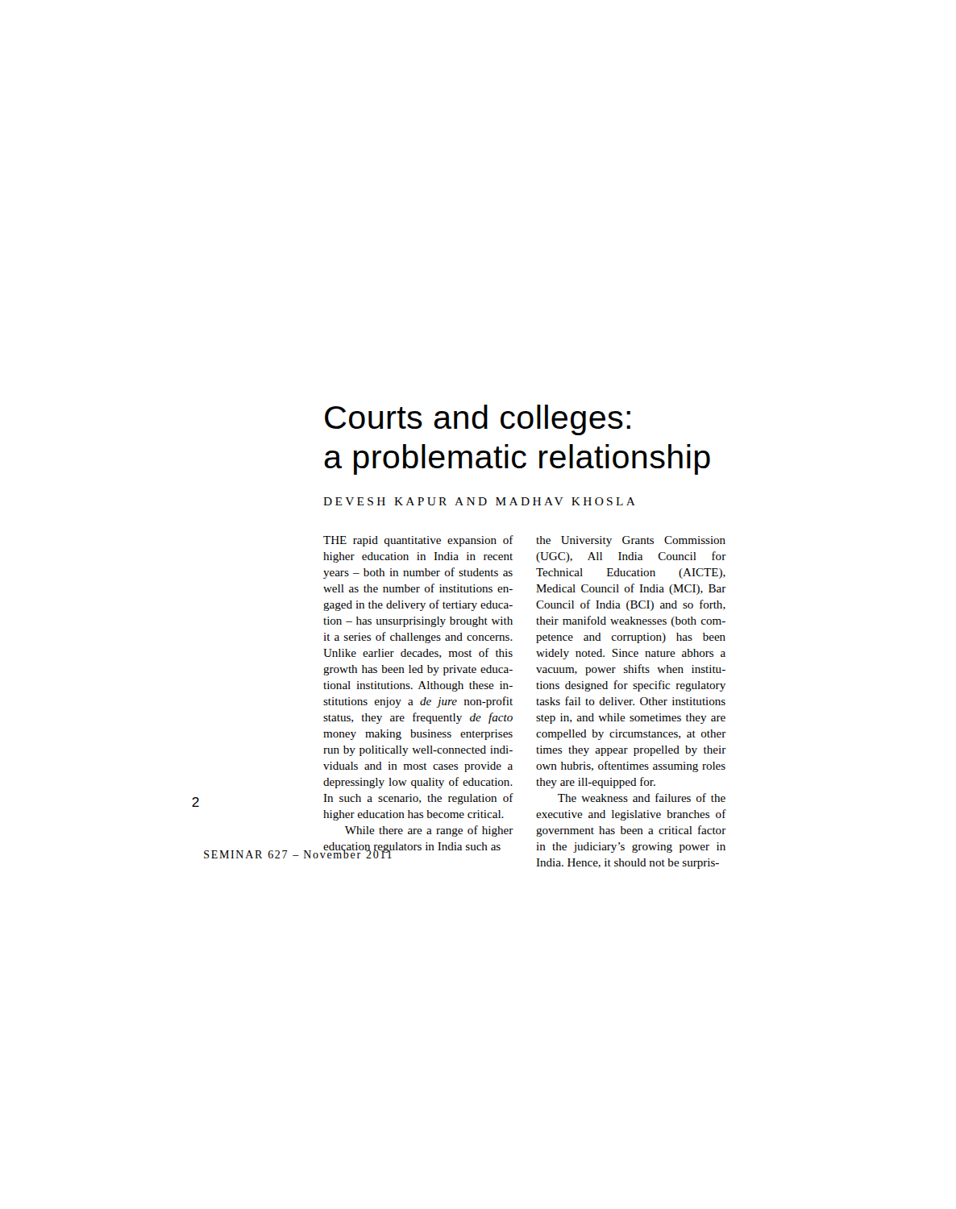Courts and colleges:
a problematic relationship
Devesh Kapur and Madhav Khosla
THE rapid quantitative expansion of higher education in India in recent years – both in number of students as well as the number of institutions engaged in the delivery of tertiary education – has unsurprisingly brought with it a series of challenges and concerns. Unlike earlier decades, most of this growth has been led by private educational institutions. Although these institutions enjoy a de jure non-profit status, they are frequently de facto money making business enterprises run by politically well-connected individuals and in most cases provide a depressingly low quality of education. In such a scenario, the regulation of higher education has become critical.
While there are a range of higher education regulators in India such as
the University Grants Commission (UGC), All India Council for Technical Education (AICTE), Medical Council of India (MCI), Bar Council of India (BCI) and so forth, their manifold weaknesses (both competence and corruption) has been widely noted. Since nature abhors a vacuum, power shifts when institutions designed for specific regulatory tasks fail to deliver. Other institutions step in, and while sometimes they are compelled by circumstances, at other times they appear propelled by their own hubris, oftentimes assuming roles they are ill-equipped for.
The weakness and failures of the executive and legislative branches of government has been a critical factor in the judiciary’s growing power in India. Hence, it should not be surpris-
2
SEMINAR 627 – November 2011